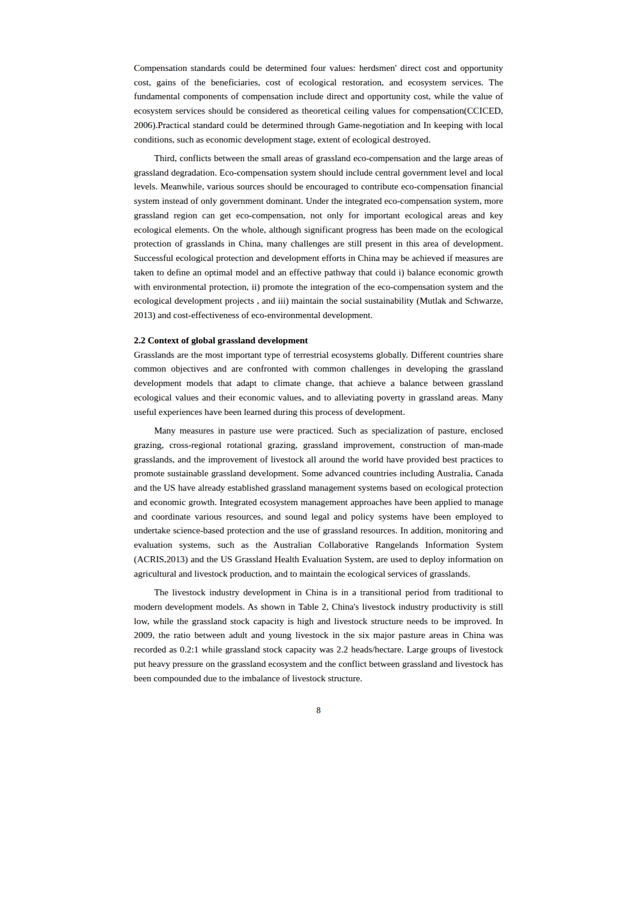Compensation standards could be determined four values: herdsmen' direct cost and opportunity cost, gains of the beneficiaries, cost of ecological restoration, and ecosystem services. The fundamental components of compensation include direct and opportunity cost, while the value of ecosystem services should be considered as theoretical ceiling values for compensation(CCICED, 2006).Practical standard could be determined through Game-negotiation and In keeping with local conditions, such as economic development stage, extent of ecological destroyed.
Third, conflicts between the small areas of grassland eco-compensation and the large areas of grassland degradation. Eco-compensation system should include central government level and local levels. Meanwhile, various sources should be encouraged to contribute eco-compensation financial system instead of only government dominant. Under the integrated eco-compensation system, more grassland region can get eco-compensation, not only for important ecological areas and key ecological elements. On the whole, although significant progress has been made on the ecological protection of grasslands in China, many challenges are still present in this area of development. Successful ecological protection and development efforts in China may be achieved if measures are taken to define an optimal model and an effective pathway that could i) balance economic growth with environmental protection, ii) promote the integration of the eco-compensation system and the ecological development projects , and iii) maintain the social sustainability (Mutlak and Schwarze, 2013) and cost-effectiveness of eco-environmental development.
2.2 Context of global grassland development
Grasslands are the most important type of terrestrial ecosystems globally. Different countries share common objectives and are confronted with common challenges in developing the grassland development models that adapt to climate change, that achieve a balance between grassland ecological values and their economic values, and to alleviating poverty in grassland areas. Many useful experiences have been learned during this process of development.
Many measures in pasture use were practiced. Such as specialization of pasture, enclosed grazing, cross-regional rotational grazing, grassland improvement, construction of man-made grasslands, and the improvement of livestock all around the world have provided best practices to promote sustainable grassland development. Some advanced countries including Australia, Canada and the US have already established grassland management systems based on ecological protection and economic growth. Integrated ecosystem management approaches have been applied to manage and coordinate various resources, and sound legal and policy systems have been employed to undertake science-based protection and the use of grassland resources. In addition, monitoring and evaluation systems, such as the Australian Collaborative Rangelands Information System (ACRIS,2013) and the US Grassland Health Evaluation System, are used to deploy information on agricultural and livestock production, and to maintain the ecological services of grasslands.
The livestock industry development in China is in a transitional period from traditional to modern development models. As shown in Table 2, China's livestock industry productivity is still low, while the grassland stock capacity is high and livestock structure needs to be improved. In 2009, the ratio between adult and young livestock in the six major pasture areas in China was recorded as 0.2:1 while grassland stock capacity was 2.2 heads/hectare. Large groups of livestock put heavy pressure on the grassland ecosystem and the conflict between grassland and livestock has been compounded due to the imbalance of livestock structure.
8